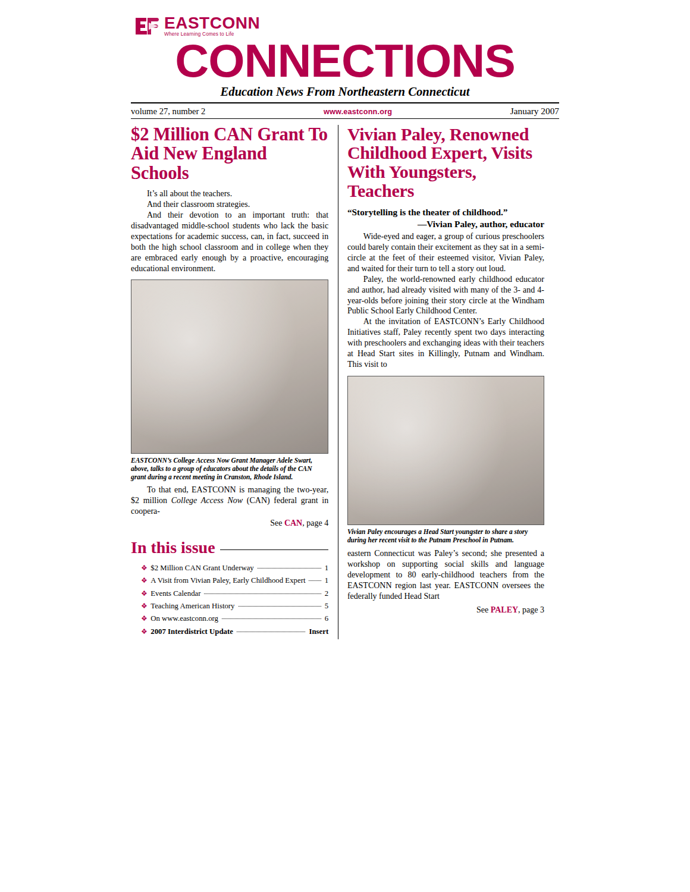EASTCONN
Where Learning Comes to Life
CONNECTIONS
Education News From Northeastern Connecticut
volume 27, number 2 www.eastconn.org January 2007
$2 Million CAN Grant To Aid New England Schools
It’s all about the teachers.
And their classroom strategies.
And their devotion to an important truth: that disadvantaged middle-school students who lack the basic expectations for academic success, can, in fact, succeed in both the high school classroom and in college when they are embraced early enough by a proactive, encouraging educational environment.
EASTCONN’s College Access Now Grant Manager Adele Swart, above, talks to a group of educators about the details of the CAN grant during a recent meeting in Cranston, Rhode Island.
To that end, EASTCONN is managing the two-year, $2 million College Access Now (CAN) federal grant in coopera-
See CAN, page 4
In this issue
❖$2 Million CAN Grant Underway 1
❖A Visit from Vivian Paley, Early Childhood Expert 1
❖Events Calendar 2
❖Teaching American History 5
❖On www.eastconn.org 6
❖2007 Interdistrict Update Insert
Vivian Paley, Renowned Childhood Expert, Visits With Youngsters, Teachers
“Storytelling is the theater of childhood.” —Vivian Paley, author, educator
Wide-eyed and eager, a group of curious preschoolers could barely contain their excitement as they sat in a semi-circle at the feet of their esteemed visitor, Vivian Paley, and waited for their turn to tell a story out loud.
Paley, the world-renowned early childhood educator and author, had already visited with many of the 3- and 4-year-olds before joining their story circle at the Windham Public School Early Childhood Center.
At the invitation of EASTCONN’s Early Childhood Initiatives staff, Paley recently spent two days interacting with preschoolers and exchanging ideas with their teachers at Head Start sites in Killingly, Putnam and Windham. This visit to
Vivian Paley encourages a Head Start youngster to share a story during her recent visit to the Putnam Preschool in Putnam.
eastern Connecticut was Paley’s second; she presented a workshop on supporting social skills and language development to 80 early-childhood teachers from the EASTCONN region last year. EASTCONN oversees the federally funded Head Start
See PALEY, page 3